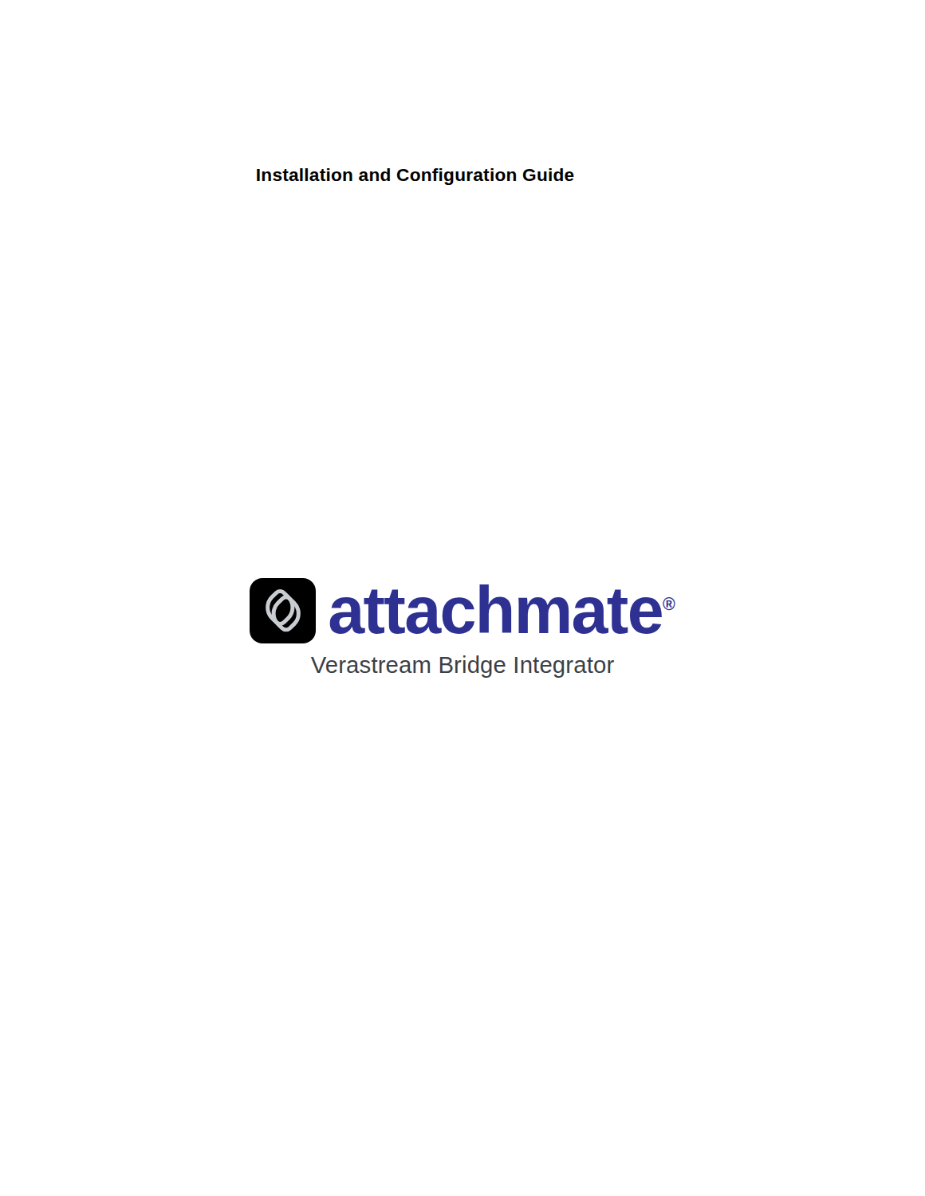Installation and Configuration Guide
attachmate®
Verastream Bridge Integrator